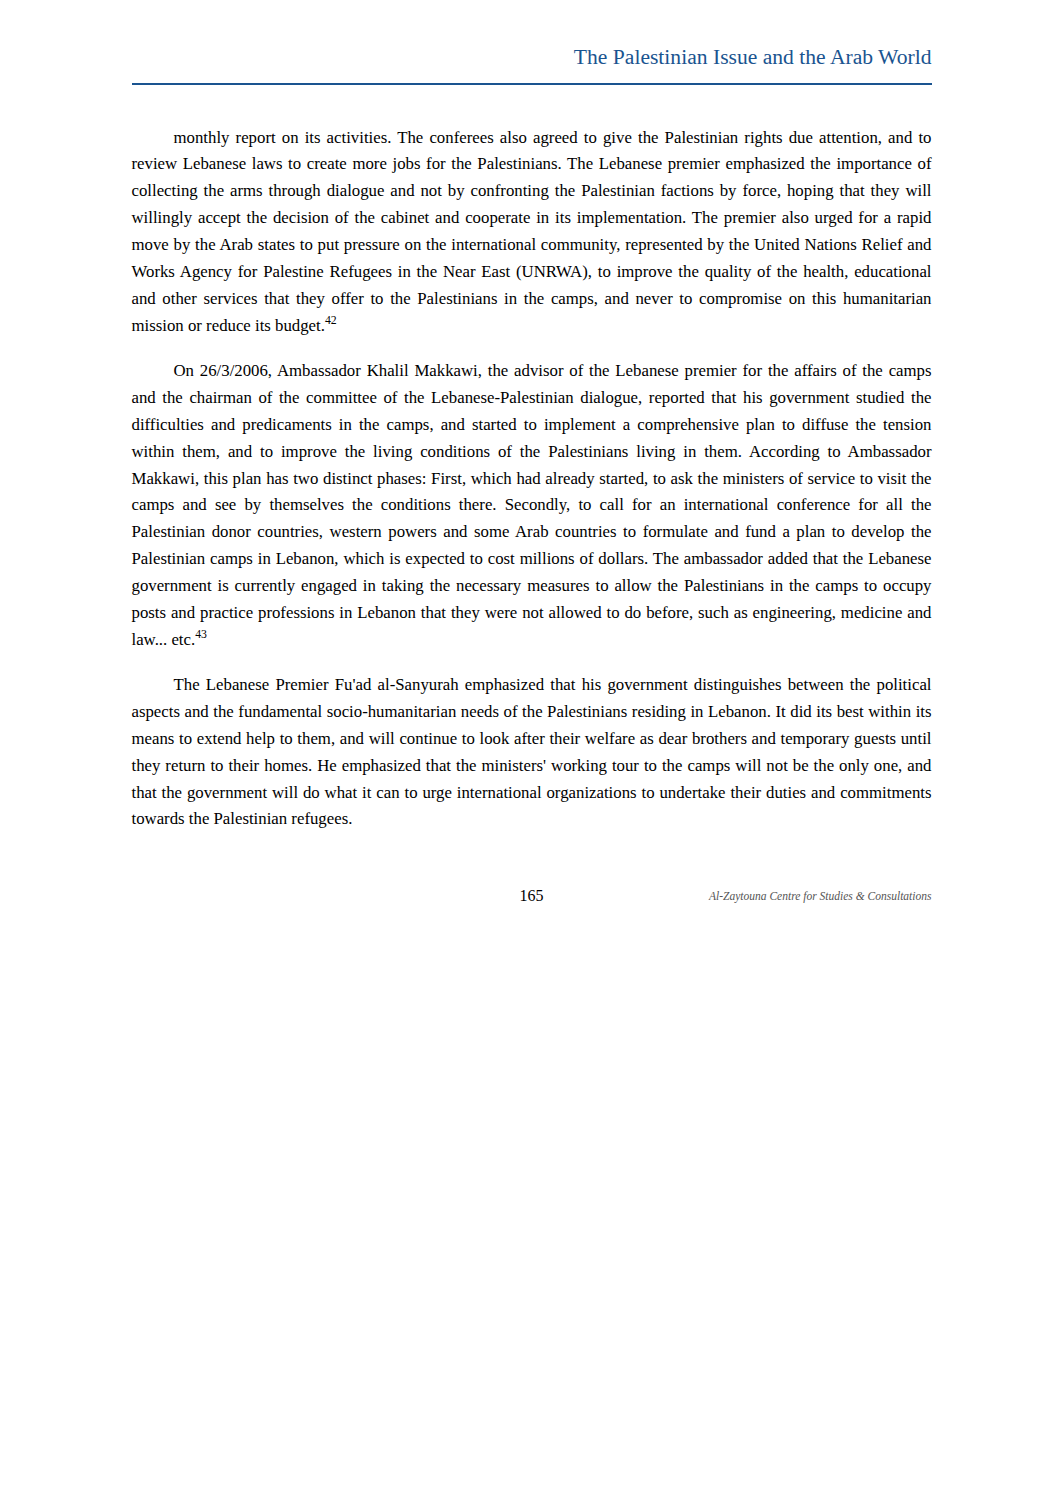The Palestinian Issue and the Arab World
monthly report on its activities. The conferees also agreed to give the Palestinian rights due attention, and to review Lebanese laws to create more jobs for the Palestinians. The Lebanese premier emphasized the importance of collecting the arms through dialogue and not by confronting the Palestinian factions by force, hoping that they will willingly accept the decision of the cabinet and cooperate in its implementation. The premier also urged for a rapid move by the Arab states to put pressure on the international community, represented by the United Nations Relief and Works Agency for Palestine Refugees in the Near East (UNRWA), to improve the quality of the health, educational and other services that they offer to the Palestinians in the camps, and never to compromise on this humanitarian mission or reduce its budget.42
On 26/3/2006, Ambassador Khalil Makkawi, the advisor of the Lebanese premier for the affairs of the camps and the chairman of the committee of the Lebanese-Palestinian dialogue, reported that his government studied the difficulties and predicaments in the camps, and started to implement a comprehensive plan to diffuse the tension within them, and to improve the living conditions of the Palestinians living in them. According to Ambassador Makkawi, this plan has two distinct phases: First, which had already started, to ask the ministers of service to visit the camps and see by themselves the conditions there. Secondly, to call for an international conference for all the Palestinian donor countries, western powers and some Arab countries to formulate and fund a plan to develop the Palestinian camps in Lebanon, which is expected to cost millions of dollars. The ambassador added that the Lebanese government is currently engaged in taking the necessary measures to allow the Palestinians in the camps to occupy posts and practice professions in Lebanon that they were not allowed to do before, such as engineering, medicine and law... etc.43
The Lebanese Premier Fu'ad al-Sanyurah emphasized that his government distinguishes between the political aspects and the fundamental socio-humanitarian needs of the Palestinians residing in Lebanon. It did its best within its means to extend help to them, and will continue to look after their welfare as dear brothers and temporary guests until they return to their homes. He emphasized that the ministers' working tour to the camps will not be the only one, and that the government will do what it can to urge international organizations to undertake their duties and commitments towards the Palestinian refugees.
165 Al-Zaytouna Centre for Studies & Consultations